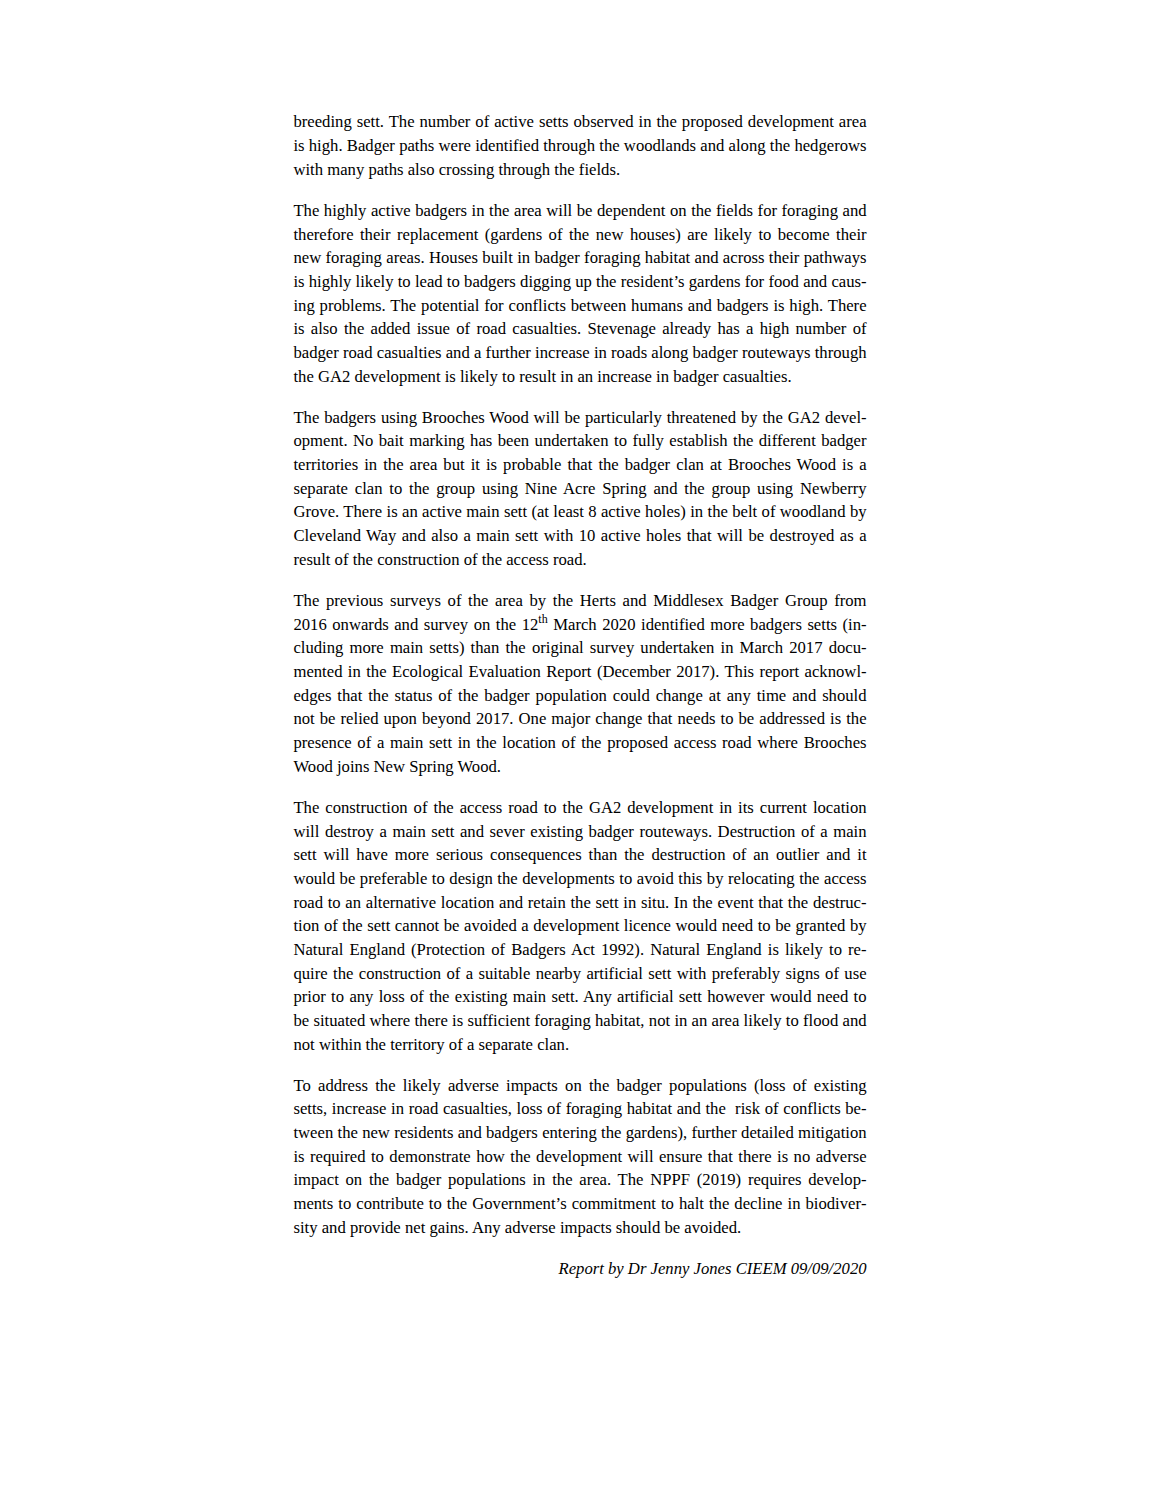breeding sett. The number of active setts observed in the proposed development area is high. Badger paths were identified through the woodlands and along the hedgerows with many paths also crossing through the fields.
The highly active badgers in the area will be dependent on the fields for foraging and therefore their replacement (gardens of the new houses) are likely to become their new foraging areas. Houses built in badger foraging habitat and across their pathways is highly likely to lead to badgers digging up the resident’s gardens for food and causing problems. The potential for conflicts between humans and badgers is high. There is also the added issue of road casualties. Stevenage already has a high number of badger road casualties and a further increase in roads along badger routeways through the GA2 development is likely to result in an increase in badger casualties.
The badgers using Brooches Wood will be particularly threatened by the GA2 development. No bait marking has been undertaken to fully establish the different badger territories in the area but it is probable that the badger clan at Brooches Wood is a separate clan to the group using Nine Acre Spring and the group using Newberry Grove. There is an active main sett (at least 8 active holes) in the belt of woodland by Cleveland Way and also a main sett with 10 active holes that will be destroyed as a result of the construction of the access road.
The previous surveys of the area by the Herts and Middlesex Badger Group from 2016 onwards and survey on the 12th March 2020 identified more badgers setts (including more main setts) than the original survey undertaken in March 2017 documented in the Ecological Evaluation Report (December 2017). This report acknowledges that the status of the badger population could change at any time and should not be relied upon beyond 2017. One major change that needs to be addressed is the presence of a main sett in the location of the proposed access road where Brooches Wood joins New Spring Wood.
The construction of the access road to the GA2 development in its current location will destroy a main sett and sever existing badger routeways. Destruction of a main sett will have more serious consequences than the destruction of an outlier and it would be preferable to design the developments to avoid this by relocating the access road to an alternative location and retain the sett in situ. In the event that the destruction of the sett cannot be avoided a development licence would need to be granted by Natural England (Protection of Badgers Act 1992). Natural England is likely to require the construction of a suitable nearby artificial sett with preferably signs of use prior to any loss of the existing main sett. Any artificial sett however would need to be situated where there is sufficient foraging habitat, not in an area likely to flood and not within the territory of a separate clan.
To address the likely adverse impacts on the badger populations (loss of existing setts, increase in road casualties, loss of foraging habitat and the risk of conflicts between the new residents and badgers entering the gardens), further detailed mitigation is required to demonstrate how the development will ensure that there is no adverse impact on the badger populations in the area. The NPPF (2019) requires developments to contribute to the Government’s commitment to halt the decline in biodiversity and provide net gains. Any adverse impacts should be avoided.
Report by Dr Jenny Jones CIEEM 09/09/2020